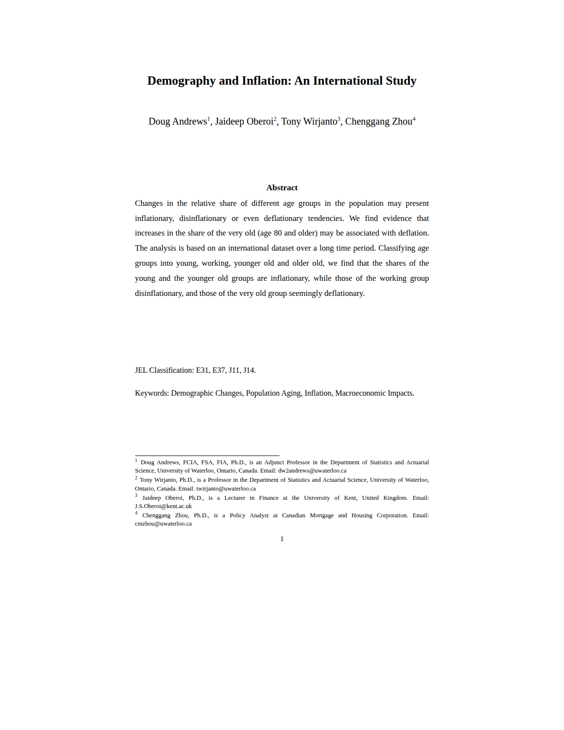Demography and Inflation: An International Study
Doug Andrews1, Jaideep Oberoi2, Tony Wirjanto3, Chenggang Zhou4
Abstract
Changes in the relative share of different age groups in the population may present inflationary, disinflationary or even deflationary tendencies. We find evidence that increases in the share of the very old (age 80 and older) may be associated with deflation. The analysis is based on an international dataset over a long time period. Classifying age groups into young, working, younger old and older old, we find that the shares of the young and the younger old groups are inflationary, while those of the working group disinflationary, and those of the very old group seemingly deflationary.
JEL Classification: E31, E37, J11, J14.
Keywords: Demographic Changes, Population Aging, Inflation, Macroeconomic Impacts.
1 Doug Andrews, FCIA, FSA, FIA, Ph.D., is an Adjunct Professor in the Department of Statistics and Actuarial Science, University of Waterloo, Ontario, Canada. Email: dw2andrews@uwaterloo.ca
2 Tony Wirjanto, Ph.D., is a Professor in the Department of Statistics and Actuarial Science, University of Waterloo, Ontario, Canada. Email: twirjanto@uwaterloo.ca
3 Jaideep Oberoi, Ph.D., is a Lecturer in Finance at the University of Kent, United Kingdom. Email: J.S.Oberoi@kent.ac.uk
4 Chenggang Zhou, Ph.D., is a Policy Analyst at Canadian Mortgage and Housing Corporation. Email: cmzhou@uwaterloo.ca
1